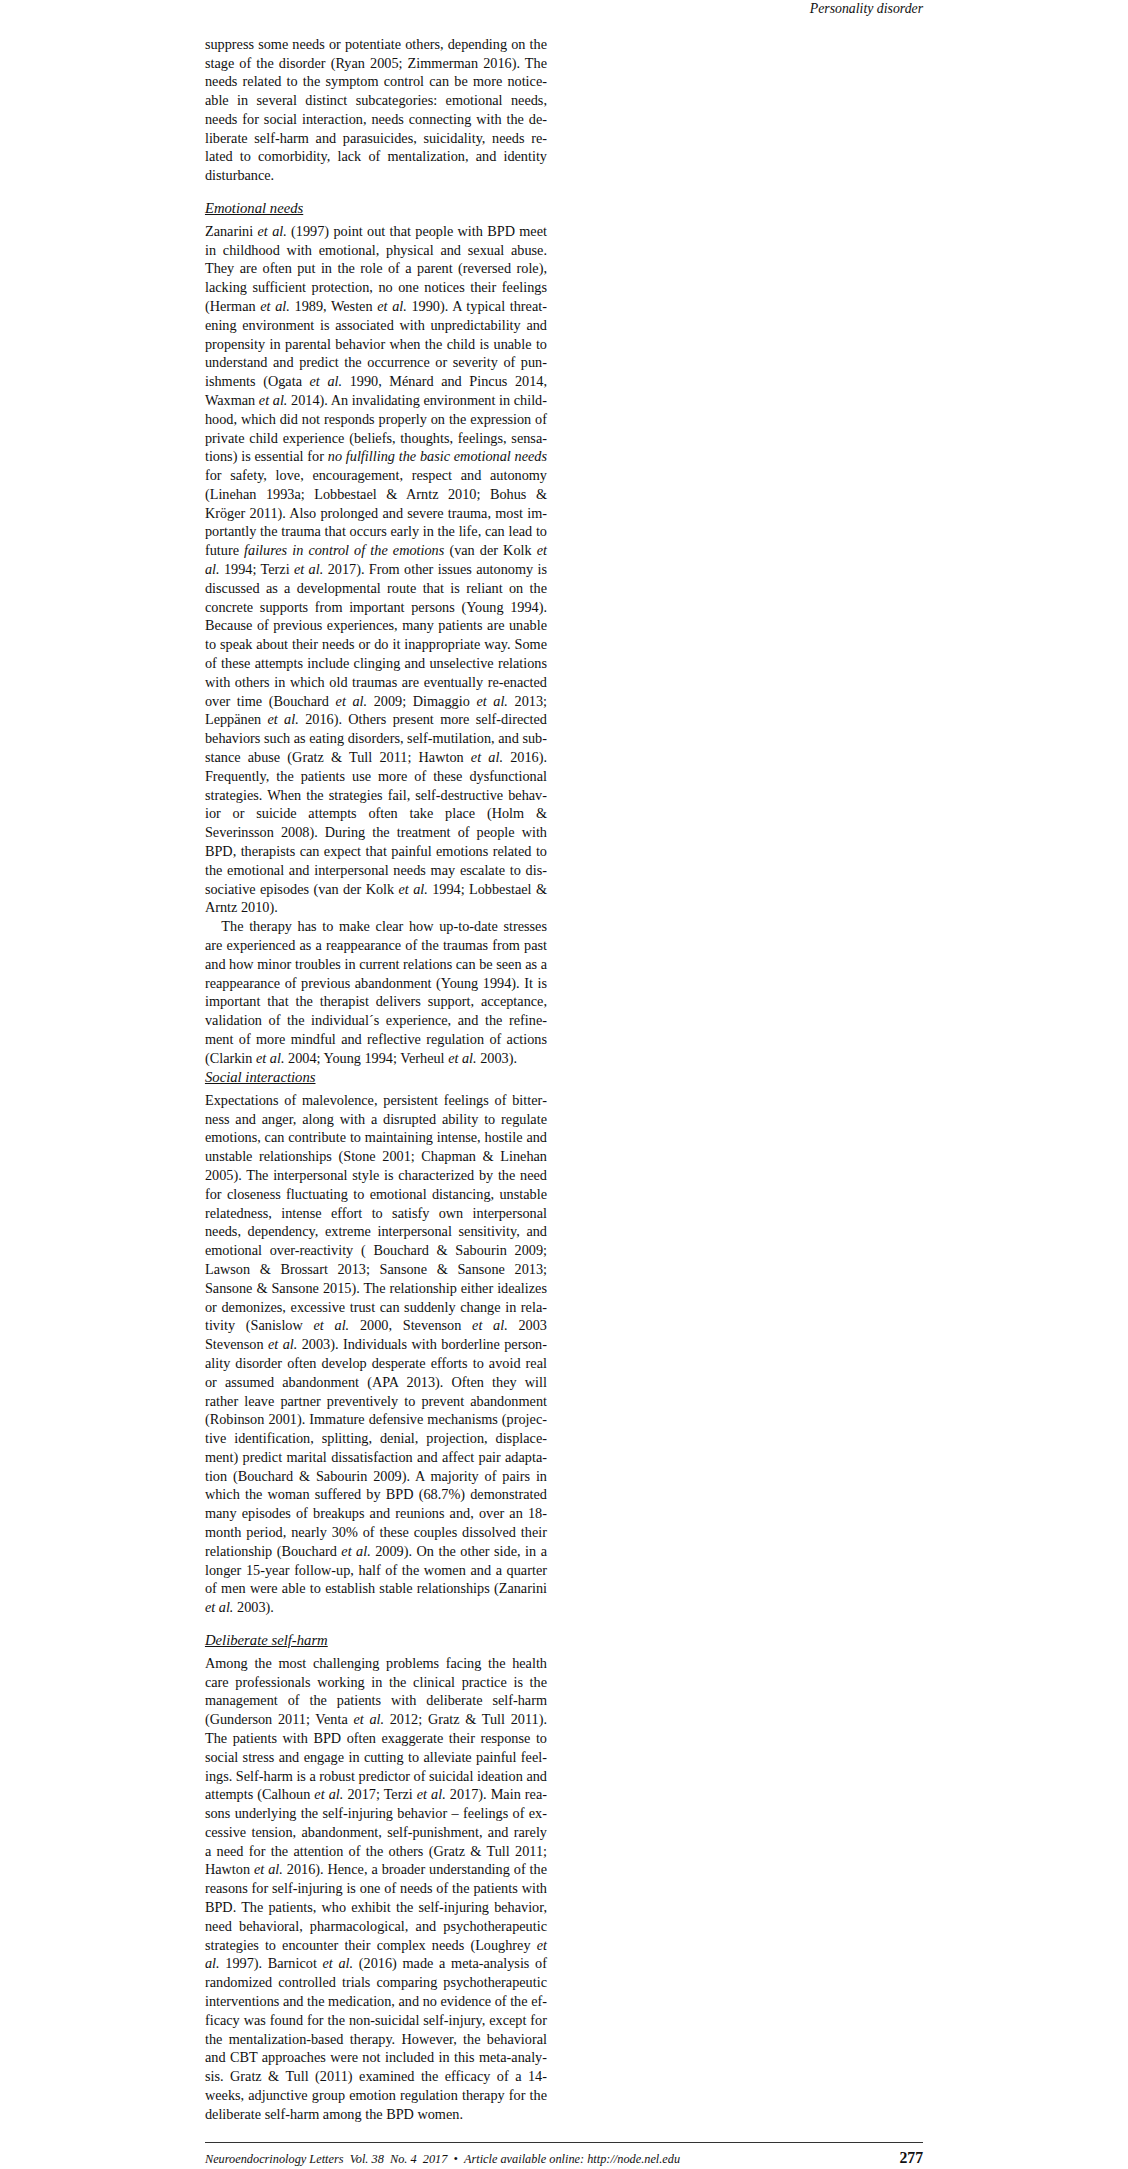Personality disorder
suppress some needs or potentiate others, depending on the stage of the disorder (Ryan 2005; Zimmerman 2016). The needs related to the symptom control can be more noticeable in several distinct subcategories: emotional needs, needs for social interaction, needs connecting with the deliberate self-harm and parasuicides, suicidality, needs related to comorbidity, lack of mentalization, and identity disturbance.
Emotional needs
Zanarini et al. (1997) point out that people with BPD meet in childhood with emotional, physical and sexual abuse. They are often put in the role of a parent (reversed role), lacking sufficient protection, no one notices their feelings (Herman et al. 1989, Westen et al. 1990). A typical threatening environment is associated with unpredictability and propensity in parental behavior when the child is unable to understand and predict the occurrence or severity of punishments (Ogata et al. 1990, Ménard and Pincus 2014, Waxman et al. 2014). An invalidating environment in childhood, which did not responds properly on the expression of private child experience (beliefs, thoughts, feelings, sensations) is essential for no fulfilling the basic emotional needs for safety, love, encouragement, respect and autonomy (Linehan 1993a; Lobbestael & Arntz 2010; Bohus & Kröger 2011). Also prolonged and severe trauma, most importantly the trauma that occurs early in the life, can lead to future failures in control of the emotions (van der Kolk et al. 1994; Terzi et al. 2017). From other issues autonomy is discussed as a developmental route that is reliant on the concrete supports from important persons (Young 1994). Because of previous experiences, many patients are unable to speak about their needs or do it inappropriate way. Some of these attempts include clinging and unselective relations with others in which old traumas are eventually re-enacted over time (Bouchard et al. 2009; Dimaggio et al. 2013; Leppänen et al. 2016). Others present more self-directed behaviors such as eating disorders, self-mutilation, and substance abuse (Gratz & Tull 2011; Hawton et al. 2016). Frequently, the patients use more of these dysfunctional strategies. When the strategies fail, self-destructive behavior or suicide attempts often take place (Holm & Severinsson 2008). During the treatment of people with BPD, therapists can expect that painful emotions related to the emotional and interpersonal needs may escalate to dissociative episodes (van der Kolk et al. 1994; Lobbestael & Arntz 2010).
The therapy has to make clear how up-to-date stresses are experienced as a reappearance of the traumas from past and how minor troubles in current relations can be seen as a reappearance of previous abandonment (Young 1994). It is important that the therapist delivers support, acceptance, validation of the individual´s experience, and the refinement of more mindful and reflective regulation of actions (Clarkin et al. 2004; Young 1994; Verheul et al. 2003).
Social interactions
Expectations of malevolence, persistent feelings of bitterness and anger, along with a disrupted ability to regulate emotions, can contribute to maintaining intense, hostile and unstable relationships (Stone 2001; Chapman & Linehan 2005). The interpersonal style is characterized by the need for closeness fluctuating to emotional distancing, unstable relatedness, intense effort to satisfy own interpersonal needs, dependency, extreme interpersonal sensitivity, and emotional over-reactivity ( Bouchard & Sabourin 2009; Lawson & Brossart 2013; Sansone & Sansone 2013; Sansone & Sansone 2015). The relationship either idealizes or demonizes, excessive trust can suddenly change in relativity (Sanislow et al. 2000, Stevenson et al. 2003 Stevenson et al. 2003). Individuals with borderline personality disorder often develop desperate efforts to avoid real or assumed abandonment (APA 2013). Often they will rather leave partner preventively to prevent abandonment (Robinson 2001). Immature defensive mechanisms (projective identification, splitting, denial, projection, displacement) predict marital dissatisfaction and affect pair adaptation (Bouchard & Sabourin 2009). A majority of pairs in which the woman suffered by BPD (68.7%) demonstrated many episodes of breakups and reunions and, over an 18-month period, nearly 30% of these couples dissolved their relationship (Bouchard et al. 2009). On the other side, in a longer 15-year follow-up, half of the women and a quarter of men were able to establish stable relationships (Zanarini et al. 2003).
Deliberate self-harm
Among the most challenging problems facing the health care professionals working in the clinical practice is the management of the patients with deliberate self-harm (Gunderson 2011; Venta et al. 2012; Gratz & Tull 2011). The patients with BPD often exaggerate their response to social stress and engage in cutting to alleviate painful feelings. Self-harm is a robust predictor of suicidal ideation and attempts (Calhoun et al. 2017; Terzi et al. 2017). Main reasons underlying the self-injuring behavior – feelings of excessive tension, abandonment, self-punishment, and rarely a need for the attention of the others (Gratz & Tull 2011; Hawton et al. 2016). Hence, a broader understanding of the reasons for self-injuring is one of needs of the patients with BPD. The patients, who exhibit the self-injuring behavior, need behavioral, pharmacological, and psychotherapeutic strategies to encounter their complex needs (Loughrey et al. 1997). Barnicot et al. (2016) made a meta-analysis of randomized controlled trials comparing psychotherapeutic interventions and the medication, and no evidence of the efficacy was found for the non-suicidal self-injury, except for the mentalization-based therapy. However, the behavioral and CBT approaches were not included in this meta-analysis. Gratz & Tull (2011) examined the efficacy of a 14-weeks, adjunctive group emotion regulation therapy for the deliberate self-harm among the BPD women.
Neuroendocrinology Letters Vol. 38 No. 4 2017 • Article available online: http://node.nel.edu 277